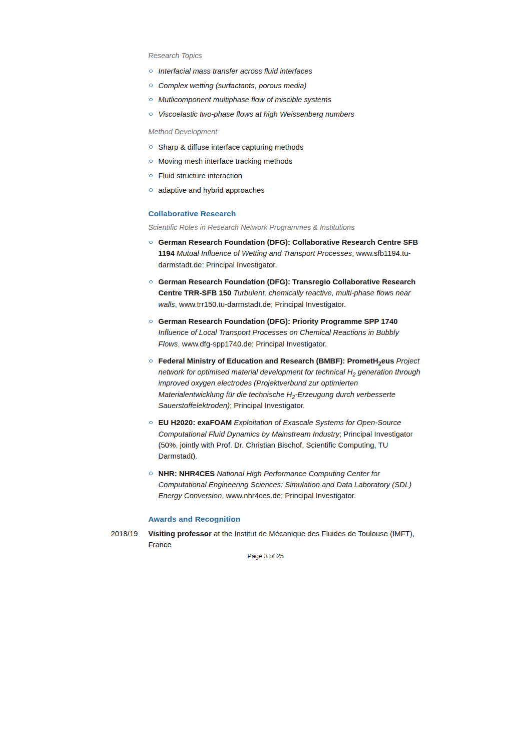Research Topics
Interfacial mass transfer across fluid interfaces
Complex wetting (surfactants, porous media)
Mutlicomponent multiphase flow of miscible systems
Viscoelastic two-phase flows at high Weissenberg numbers
Method Development
Sharp & diffuse interface capturing methods
Moving mesh interface tracking methods
Fluid structure interaction
adaptive and hybrid approaches
Collaborative Research
Scientific Roles in Research Network Programmes & Institutions
German Research Foundation (DFG): Collaborative Research Centre SFB 1194 Mutual Influence of Wetting and Transport Processes, www.sfb1194.tu-darmstadt.de; Principal Investigator.
German Research Foundation (DFG): Transregio Collaborative Research Centre TRR-SFB 150 Turbulent, chemically reactive, multi-phase flows near walls, www.trr150.tu-darmstadt.de; Principal Investigator.
German Research Foundation (DFG): Priority Programme SPP 1740 Influence of Local Transport Processes on Chemical Reactions in Bubbly Flows, www.dfg-spp1740.de; Principal Investigator.
Federal Ministry of Education and Research (BMBF): PrometH2eus Project network for optimised material development for technical H2 generation through improved oxygen electrodes (Projektverbund zur optimierten Materialentwicklung für die technische H2-Erzeugung durch verbesserte Sauerstoffelektroden); Principal Investigator.
EU H2020: exaFOAM Exploitation of Exascale Systems for Open-Source Computational Fluid Dynamics by Mainstream Industry; Principal Investigator (50%, jointly with Prof. Dr. Christian Bischof, Scientific Computing, TU Darmstadt).
NHR: NHR4CES National High Performance Computing Center for Computational Engineering Sciences: Simulation and Data Laboratory (SDL) Energy Conversion, www.nhr4ces.de; Principal Investigator.
Awards and Recognition
2018/19
Visiting professor at the Institut de Mécanique des Fluides de Toulouse (IMFT), France
Page 3 of 25